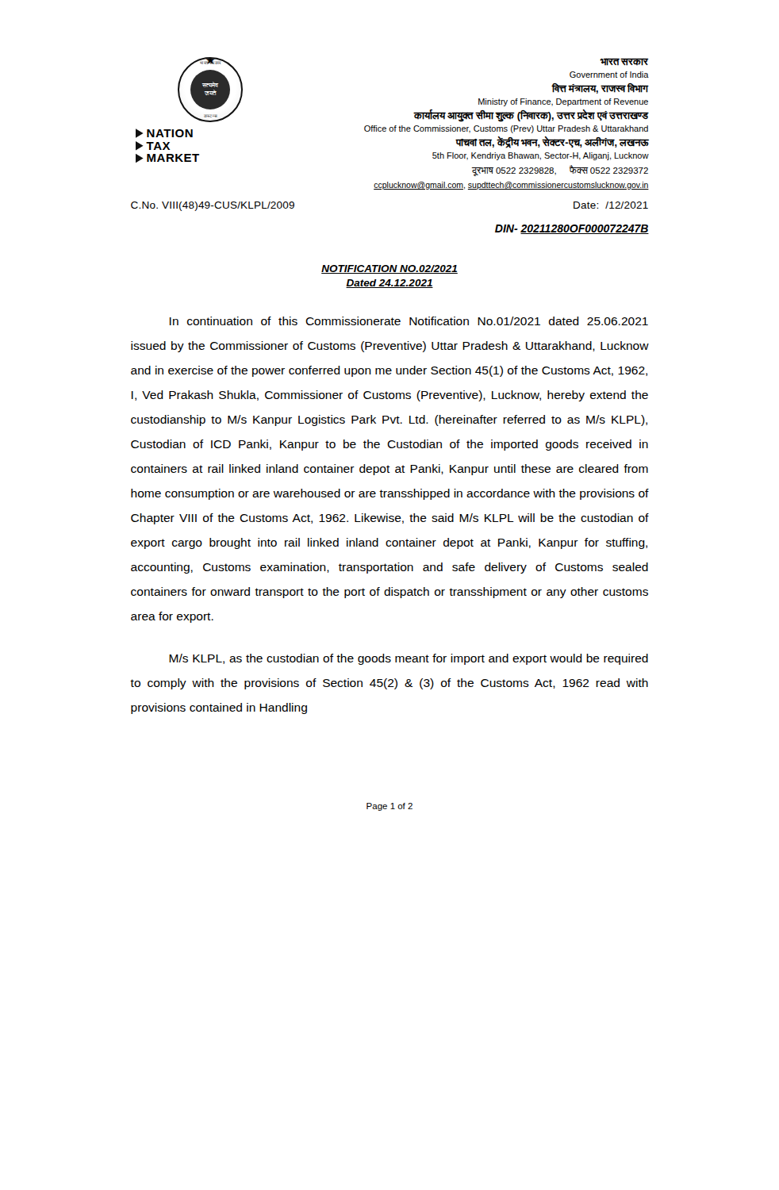★
भारत सरकार
सत्यमेव
जयते
कस्टम्स
NATION TAX MARKET
भारत सरकार
Government of India
वित्त मंत्रालय, राजस्व विभाग
Ministry of Finance, Department of Revenue
कार्यालय आयुक्त सीमा शुल्क (निवारक), उत्तर प्रदेश एवं उत्तराखण्ड
Office of the Commissioner, Customs (Prev) Uttar Pradesh & Uttarakhand
पांचवां तल, केंद्रीय भवन, सेक्टर-एच, अलीगंज, लखनऊ
5th Floor, Kendriya Bhawan, Sector-H, Aliganj, Lucknow
दूरभाष 0522 2329828, फैक्स 0522 2329372
ccplucknow@gmail.com, supdttech@commissionercustomslucknow.gov.in
C.No. VIII(48)49-CUS/KLPL/2009
Date: /12/2021
DIN- 20211280OF000072247B
NOTIFICATION NO.02/2021 Dated 24.12.2021
In continuation of this Commissionerate Notification No.01/2021 dated 25.06.2021 issued by the Commissioner of Customs (Preventive) Uttar Pradesh & Uttarakhand, Lucknow and in exercise of the power conferred upon me under Section 45(1) of the Customs Act, 1962, I, Ved Prakash Shukla, Commissioner of Customs (Preventive), Lucknow, hereby extend the custodianship to M/s Kanpur Logistics Park Pvt. Ltd. (hereinafter referred to as M/s KLPL), Custodian of ICD Panki, Kanpur to be the Custodian of the imported goods received in containers at rail linked inland container depot at Panki, Kanpur until these are cleared from home consumption or are warehoused or are transshipped in accordance with the provisions of Chapter VIII of the Customs Act, 1962. Likewise, the said M/s KLPL will be the custodian of export cargo brought into rail linked inland container depot at Panki, Kanpur for stuffing, accounting, Customs examination, transportation and safe delivery of Customs sealed containers for onward transport to the port of dispatch or transshipment or any other customs area for export.
M/s KLPL, as the custodian of the goods meant for import and export would be required to comply with the provisions of Section 45(2) & (3) of the Customs Act, 1962 read with provisions contained in Handling
Page 1 of 2